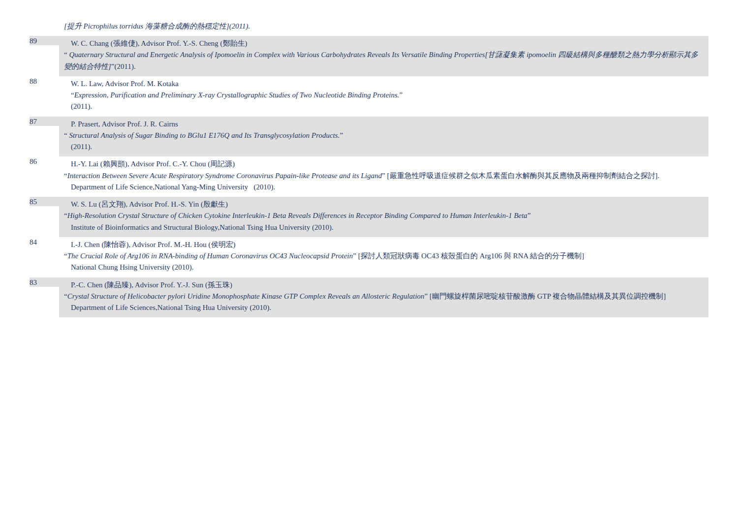[提升 Picrophilus torridus 海藻糖合成酶的熱穩定性](2011).
89
W. C. Chang (張維倢), Advisor Prof. Y.-S. Cheng (鄭貽生) “ Quaternary Structural and Energetic Analysis of Ipomoelin in Complex with Various Carbohydrates Reveals Its Versatile Binding Properties[甘藷凝集素 ipomoelin 四級結構與多種醣類之熱力學分析顯示其多變的結合特性]”(2011).
88
W. L. Law, Advisor Prof. M. Kotaka “Expression, Purification and Preliminary X-ray Crystallographic Studies of Two Nucleotide Binding Proteins.” (2011).
87
P. Prasert, Advisor Prof. J. R. Cairns “ Structural Analysis of Sugar Binding to BGlu1 E176Q and Its Transglycosylation Products.” (2011).
86
H.-Y. Lai (賴興顗), Advisor Prof. C.-Y. Chou (周記源) “Interaction Between Severe Acute Respiratory Syndrome Coronavirus Papain-like Protease and its Ligand” [嚴重急性呼吸道症候群之似木瓜素蛋白水解酶與其反應物及兩種抑制劑結合之探討]. Department of Life Science,National Yang-Ming University (2010).
85
W. S. Lu (呂文翔), Advisor Prof. H.-S. Yin (殷獻生) “High-Resolution Crystal Structure of Chicken Cytokine Interleukin-1 Beta Reveals Differences in Receptor Binding Compared to Human Interleukin-1 Beta” Institute of Bioinformatics and Structural Biology,National Tsing Hua University (2010).
84
I.-J. Chen (陳怡蓉), Advisor Prof. M.-H. Hou (侯明宏) “The Crucial Role of Arg106 in RNA-binding of Human Coronavirus OC43 Nucleocapsid Protein” [探討人類冠狀病毒 OC43 核殼蛋白的 Arg106 與 RNA 結合的分子機制] National Chung Hsing University (2010).
83
P.-C. Chen (陳品臻), Advisor Prof. Y.-J. Sun (孫玉珠) “Crystal Structure of Helicobacter pylori Uridine Monophosphate Kinase GTP Complex Reveals an Allosteric Regulation” [幽門螺旋桿菌尿嘧啶核苷酸激酶 GTP 複合物晶體結構及其異位調控機制] Department of Life Sciences,National Tsing Hua University (2010).